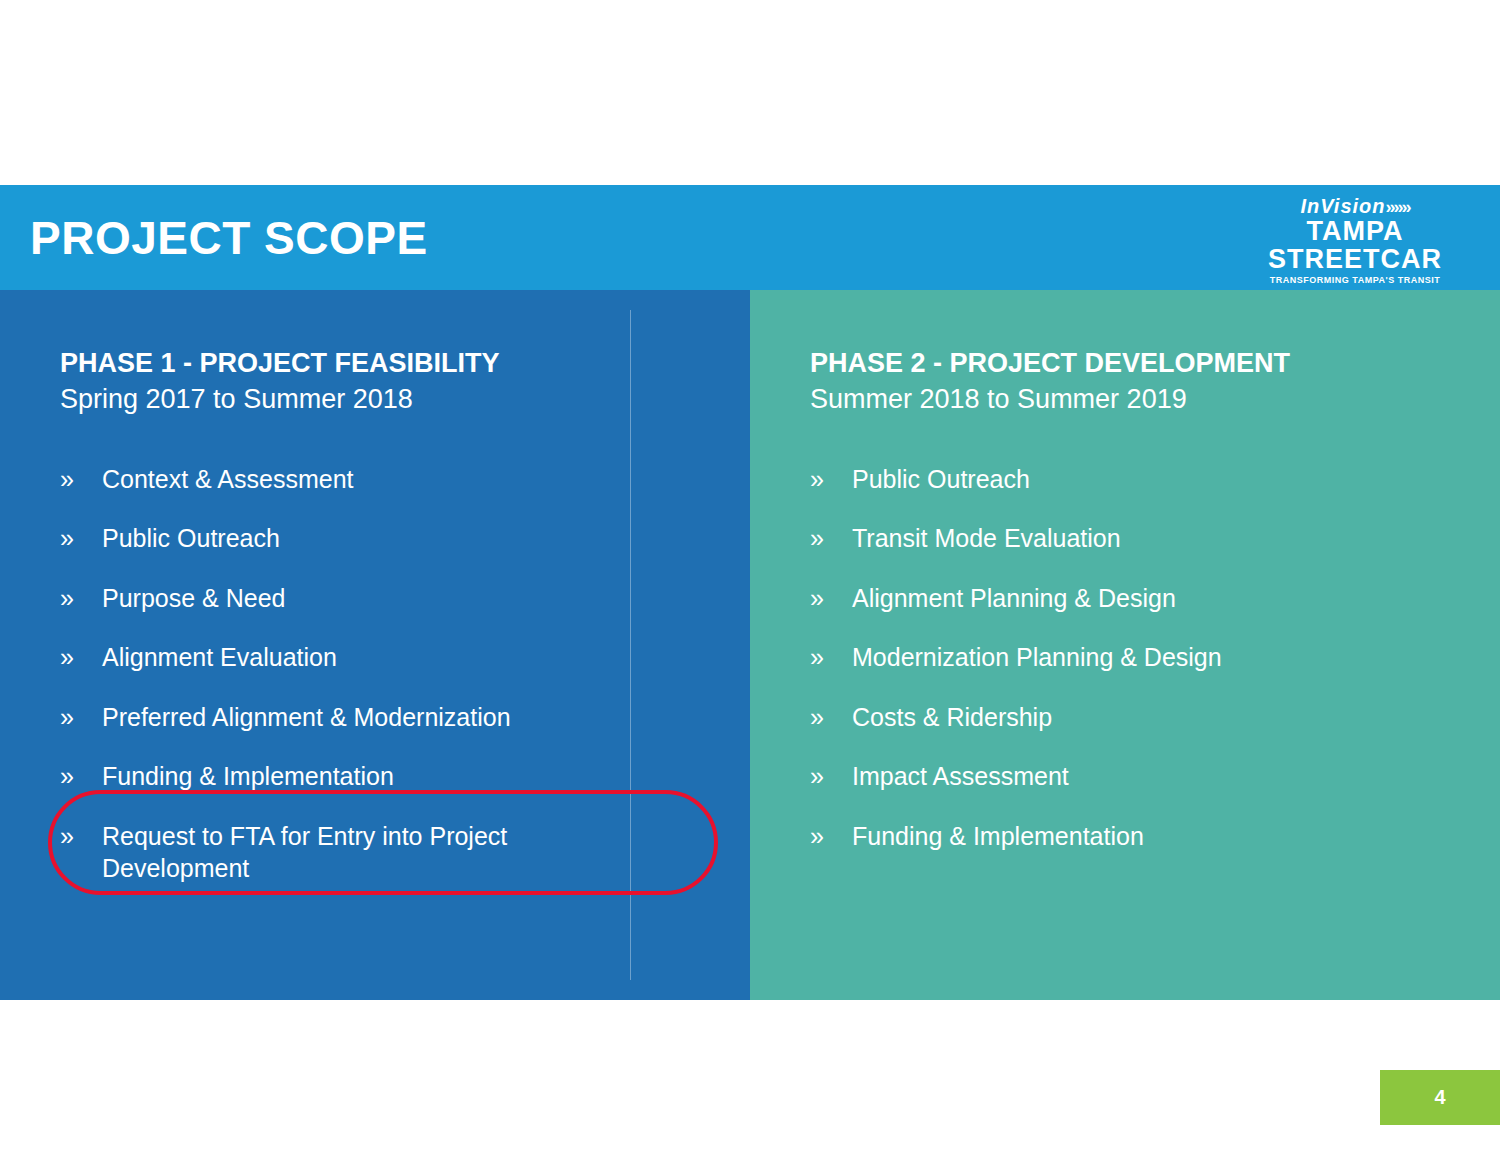PROJECT SCOPE
InVision»»»
TAMPA STREETCAR
TRANSFORMING TAMPA'S TRANSIT
PHASE 1 - PROJECT FEASIBILITY
Spring 2017 to Summer 2018
Context & Assessment
Public Outreach
Purpose & Need
Alignment Evaluation
Preferred Alignment & Modernization
Funding & Implementation
Request to FTA for Entry into ProjectDevelopment
PHASE 2 - PROJECT DEVELOPMENT
Summer 2018 to Summer 2019
Public Outreach
Transit Mode Evaluation
Alignment Planning & Design
Modernization Planning & Design
Costs & Ridership
Impact Assessment
Funding & Implementation
4